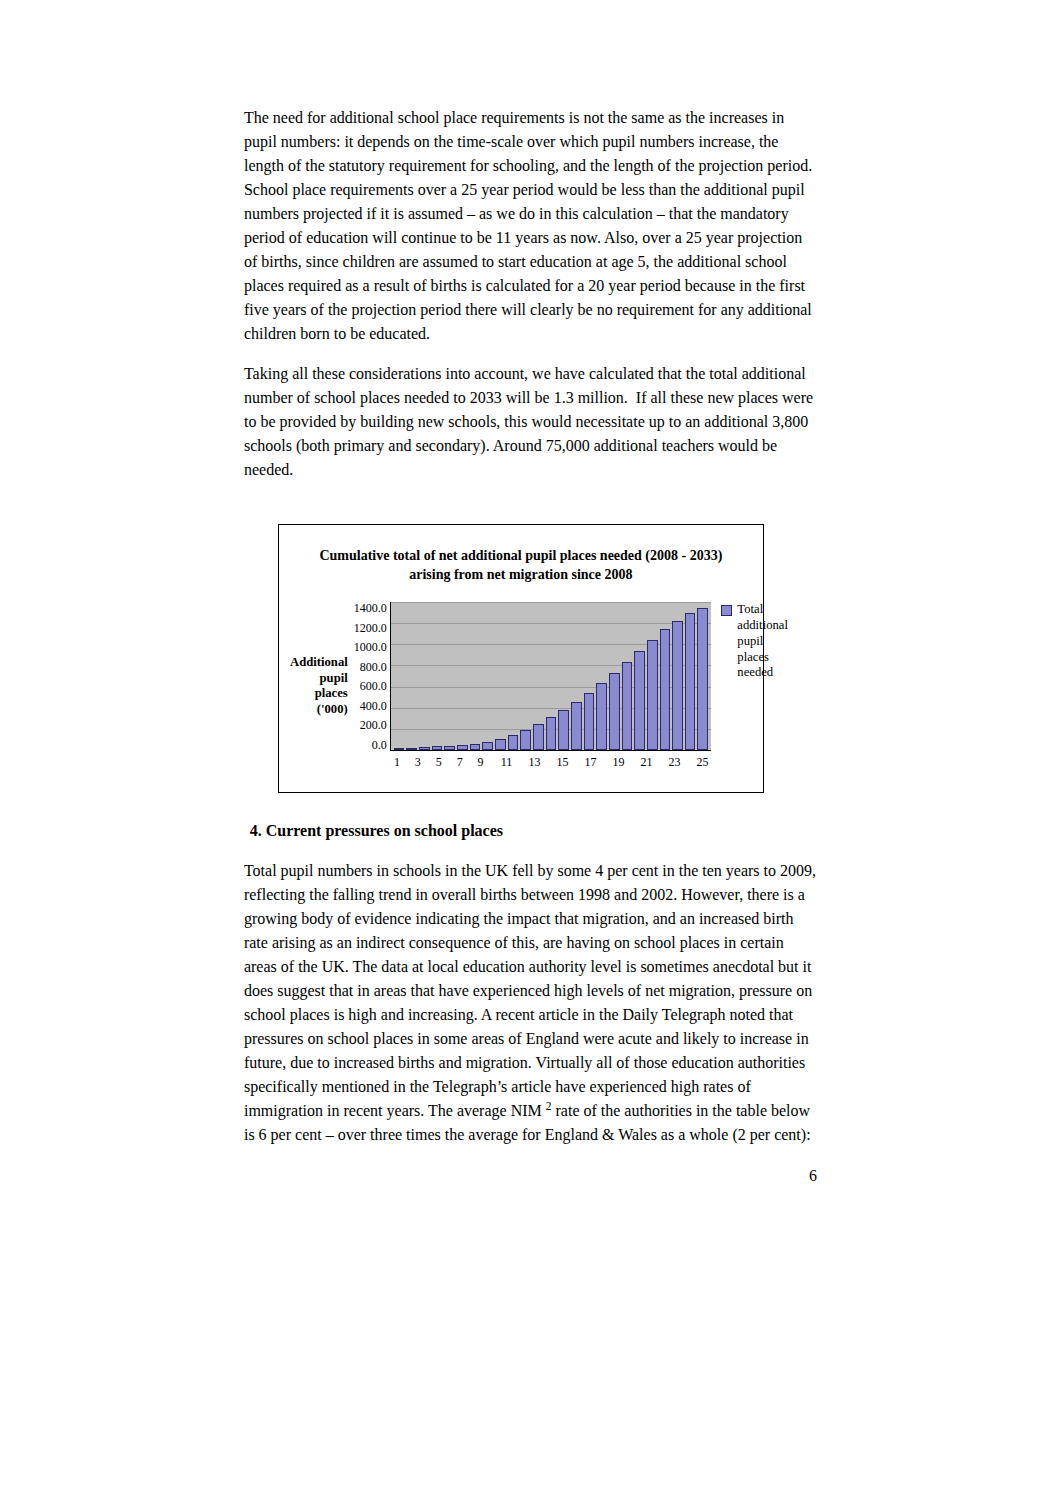The need for additional school place requirements is not the same as the increases in pupil numbers: it depends on the time-scale over which pupil numbers increase, the length of the statutory requirement for schooling, and the length of the projection period. School place requirements over a 25 year period would be less than the additional pupil numbers projected if it is assumed – as we do in this calculation – that the mandatory period of education will continue to be 11 years as now. Also, over a 25 year projection of births, since children are assumed to start education at age 5, the additional school places required as a result of births is calculated for a 20 year period because in the first five years of the projection period there will clearly be no requirement for any additional children born to be educated.
Taking all these considerations into account, we have calculated that the total additional number of school places needed to 2033 will be 1.3 million. If all these new places were to be provided by building new schools, this would necessitate up to an additional 3,800 schools (both primary and secondary). Around 75,000 additional teachers would be needed.
Cumulative total of net additional pupil places needed (2008 - 2033)
arising from net migration since 2008
Additional pupil
places ('000)
1400.0
1200.0
1000.0
800.0
600.0
400.0
200.0
0.0
12345678910111213141516171819202122232425
Total additional pupil places needed
4. Current pressures on school places
Total pupil numbers in schools in the UK fell by some 4 per cent in the ten years to 2009, reflecting the falling trend in overall births between 1998 and 2002. However, there is a growing body of evidence indicating the impact that migration, and an increased birth rate arising as an indirect consequence of this, are having on school places in certain areas of the UK. The data at local education authority level is sometimes anecdotal but it does suggest that in areas that have experienced high levels of net migration, pressure on school places is high and increasing. A recent article in the Daily Telegraph noted that pressures on school places in some areas of England were acute and likely to increase in future, due to increased births and migration. Virtually all of those education authorities specifically mentioned in the Telegraph’s article have experienced high rates of immigration in recent years. The average NIM 2 rate of the authorities in the table below is 6 per cent – over three times the average for England & Wales as a whole (2 per cent):
6